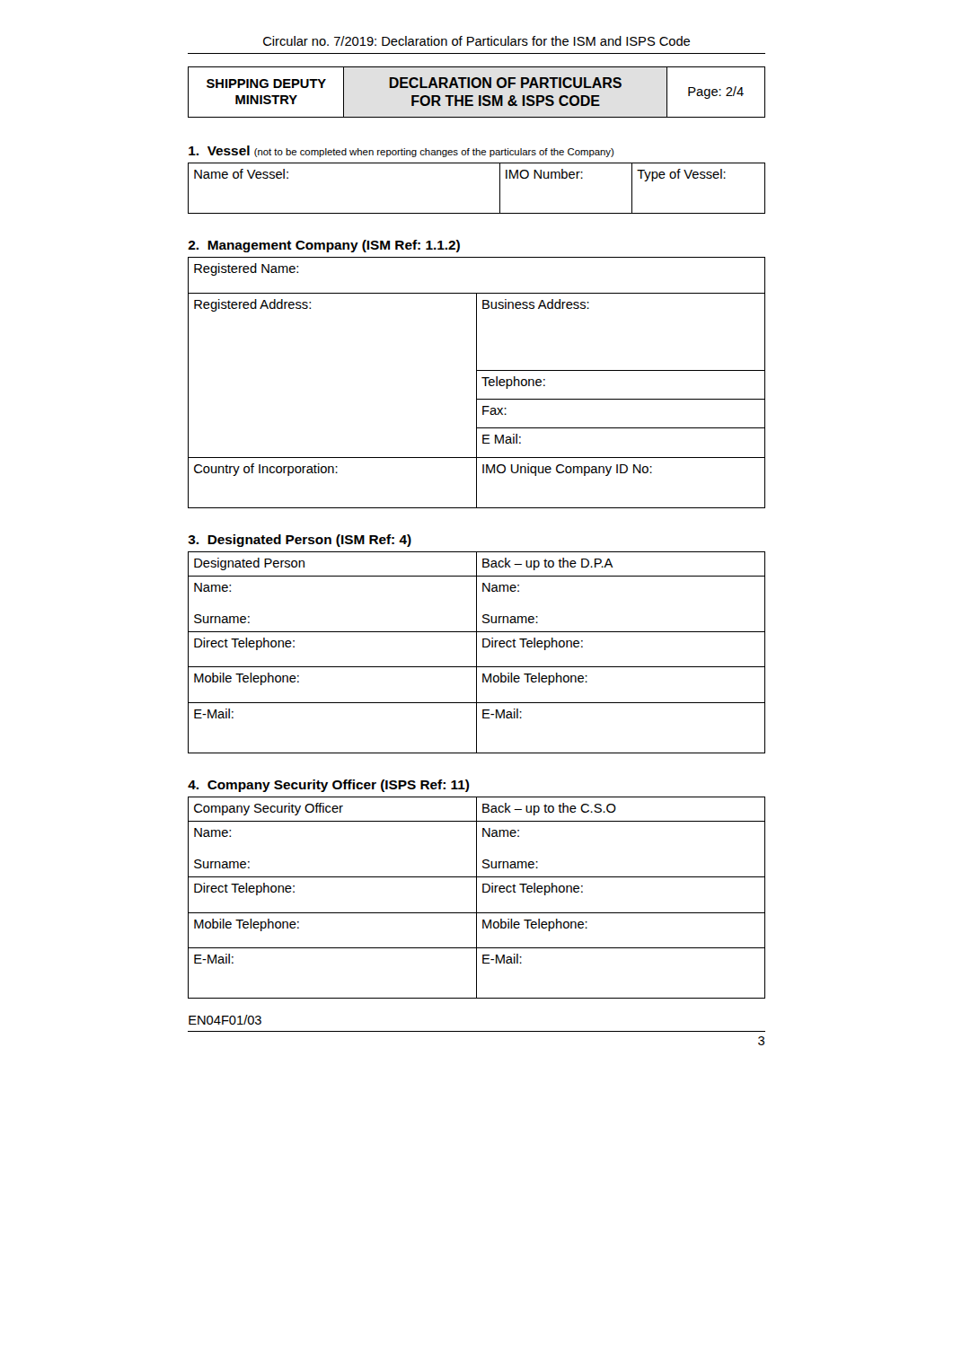Circular no. 7/2019: Declaration of Particulars for the ISM and ISPS Code
| SHIPPING DEPUTY MINISTRY | DECLARATION OF PARTICULARS FOR THE ISM & ISPS CODE | Page: 2/4 |
1. Vessel (not to be completed when reporting changes of the particulars of the Company)
| Name of Vessel: | IMO Number: | Type of Vessel: |
2. Management Company (ISM Ref: 1.1.2)
| Registered Name: |
| Registered Address: | Business Address: |
| Telephone: |
| Fax: |
| E Mail: |
| Country of Incorporation: | IMO Unique Company ID No: |
3. Designated Person (ISM Ref: 4)
| Designated Person | Back – up to the D.P.A |
| Name: Surname: | Name: Surname: |
| Direct Telephone: | Direct Telephone: |
| Mobile Telephone: | Mobile Telephone: |
| E-Mail: | E-Mail: |
4. Company Security Officer (ISPS Ref: 11)
| Company Security Officer | Back – up to the C.S.O |
| Name: Surname: | Name: Surname: |
| Direct Telephone: | Direct Telephone: |
| Mobile Telephone: | Mobile Telephone: |
| E-Mail: | E-Mail: |
EN04F01/03
3